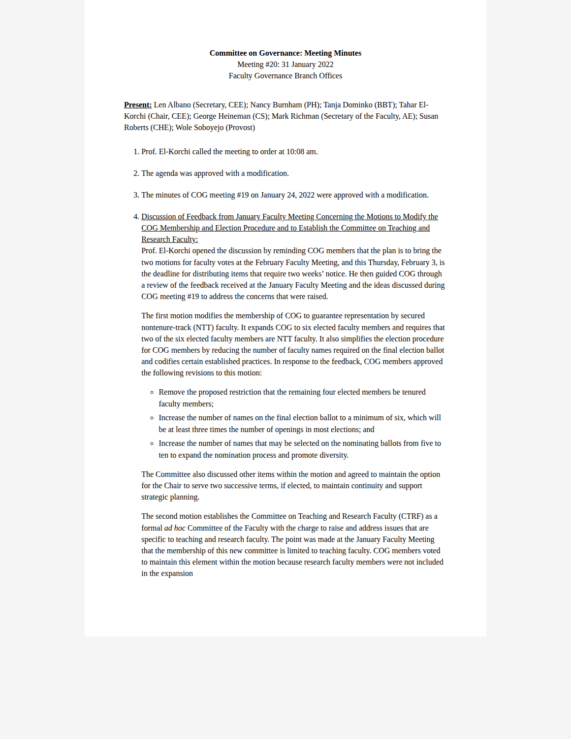Committee on Governance: Meeting Minutes
Meeting #20: 31 January 2022
Faculty Governance Branch Offices
Present: Len Albano (Secretary, CEE); Nancy Burnham (PH); Tanja Dominko (BBT); Tahar El-Korchi (Chair, CEE); George Heineman (CS); Mark Richman (Secretary of the Faculty, AE); Susan Roberts (CHE); Wole Soboyejo (Provost)
Prof. El-Korchi called the meeting to order at 10:08 am.
The agenda was approved with a modification.
The minutes of COG meeting #19 on January 24, 2022 were approved with a modification.
Discussion of Feedback from January Faculty Meeting Concerning the Motions to Modify the COG Membership and Election Procedure and to Establish the Committee on Teaching and Research Faculty:
Prof. El-Korchi opened the discussion by reminding COG members that the plan is to bring the two motions for faculty votes at the February Faculty Meeting, and this Thursday, February 3, is the deadline for distributing items that require two weeks’ notice. He then guided COG through a review of the feedback received at the January Faculty Meeting and the ideas discussed during COG meeting #19 to address the concerns that were raised.
The first motion modifies the membership of COG to guarantee representation by secured nontenure-track (NTT) faculty. It expands COG to six elected faculty members and requires that two of the six elected faculty members are NTT faculty. It also simplifies the election procedure for COG members by reducing the number of faculty names required on the final election ballot and codifies certain established practices. In response to the feedback, COG members approved the following revisions to this motion:
Remove the proposed restriction that the remaining four elected members be tenured faculty members;
Increase the number of names on the final election ballot to a minimum of six, which will be at least three times the number of openings in most elections; and
Increase the number of names that may be selected on the nominating ballots from five to ten to expand the nomination process and promote diversity.
The Committee also discussed other items within the motion and agreed to maintain the option for the Chair to serve two successive terms, if elected, to maintain continuity and support strategic planning.
The second motion establishes the Committee on Teaching and Research Faculty (CTRF) as a formal ad hoc Committee of the Faculty with the charge to raise and address issues that are specific to teaching and research faculty. The point was made at the January Faculty Meeting that the membership of this new committee is limited to teaching faculty. COG members voted to maintain this element within the motion because research faculty members were not included in the expansion